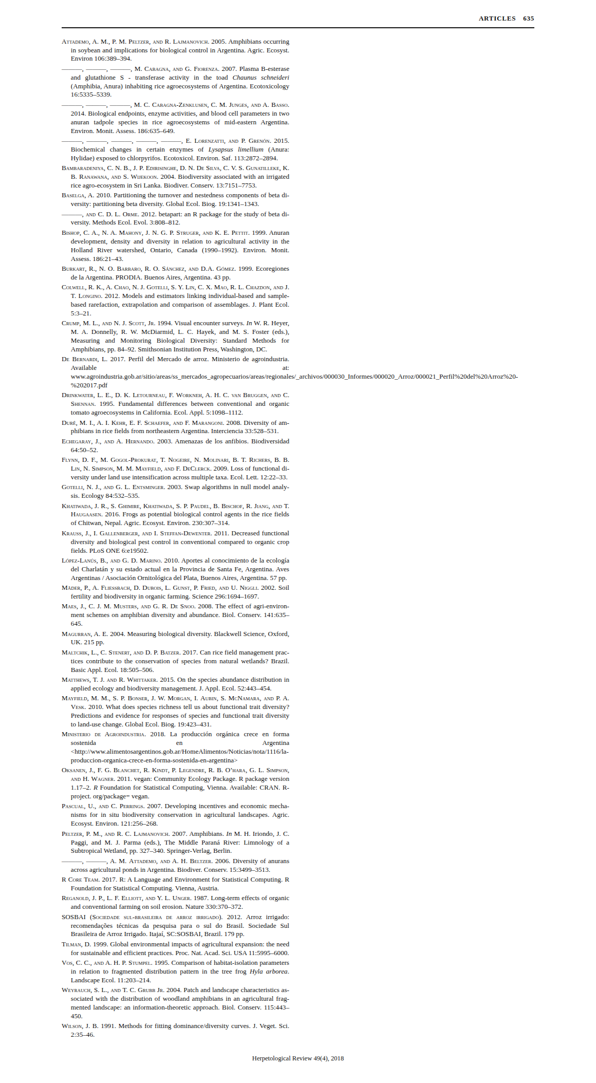Articles 635
Attademo, A. M., P. M. Peltzer, and R. Lajmanovich. 2005. Amphibians occurring in soybean and implications for biological control in Argentina. Agric. Ecosyst. Environ 106:389–394.
———, ———, ———, M. Cabagna, and G. Fiorenza. 2007. Plasma B-esterase and glutathione S - transferase activity in the toad Chaunus schneideri (Amphibia, Anura) inhabiting rice agroecosystems of Argentina. Ecotoxicology 16:5335–5339.
———, ———, ———, M. C. Cabagna-Zenklusen, C. M. Junges, and A. Basso. 2014. Biological endpoints, enzyme activities, and blood cell parameters in two anuran tadpole species in rice agroecosystems of mid-eastern Argentina. Environ. Monit. Assess. 186:635–649.
———, ———, ———, ———, ———, E. Lorenzatti, and P. Grenón. 2015. Biochemical changes in certain enzymes of Lysapsus limellium (Anura: Hylidae) exposed to chlorpyrifos. Ecotoxicol. Environ. Saf. 113:2872–2894.
Bambaradeniya, C. N. B., J. P. Edirisinghe, D. N. De Silva, C. V. S. Gunatilleke, K. B. Ranawana, and S. Wijekoon. 2004. Biodiversity associated with an irrigated rice agro-ecosystem in Sri Lanka. Biodiver. Conserv. 13:7151–7753.
Baselga, A. 2010. Partitioning the turnover and nestedness components of beta diversity: partitioning beta diversity. Global Ecol. Biog. 19:1341–1343.
———, and C. D. L. Orme. 2012. betapart: an R package for the study of beta diversity. Methods Ecol. Evol. 3:808–812.
Bishop, C. A., N. A. Mahony, J. N. G. P. Struger, and K. E. Pettit. 1999. Anuran development, density and diversity in relation to agricultural activity in the Holland River watershed, Ontario, Canada (1990–1992). Environ. Monit. Assess. 186:21–43.
Burkart, R., N. O. Barbaro, R. O. Sánchez, and D.A. Gómez. 1999. Ecoregiones de la Argentina. PRODIA. Buenos Aires, Argentina. 43 pp.
Colwell, R. K., A. Chao, N. J. Gotelli, S. Y. Lin, C. X. Mao, R. L. Chazdon, and J. T. Longino. 2012. Models and estimators linking individual-based and sample-based rarefaction, extrapolation and comparison of assemblages. J. Plant Ecol. 5:3–21.
Crump, M. L., and N. J. Scott, Jr. 1994. Visual encounter surveys. In W. R. Heyer, M. A. Donnelly, R. W. McDiarmid, L. C. Hayek, and M. S. Foster (eds.), Measuring and Monitoring Biological Diversity: Standard Methods for Amphibians, pp. 84–92. Smithsonian Institution Press, Washington, DC.
De Bernardi, L. 2017. Perfil del Mercado de arroz. Ministerio de agroindustria. Available at: www.agroindustria.gob.ar/sitio/areas/ss_mercados_agropecuarios/areas/regionales/_archivos/000030_Informes/000020_Arroz/000021_Perfil%20del%20Arroz%20-%202017.pdf
Drinkwater, L. E., D. K. Letourneau, F. Workneh, A. H. C. van Bruggen, and C. Shennan. 1995. Fundamental differences between conventional and organic tomato agroecosystems in California. Ecol. Appl. 5:1098–1112.
Duré, M. I., A. I. Kehr, E. F. Schaefer, and F. Marangoni. 2008. Diversity of amphibians in rice fields from northeastern Argentina. Interciencia 33:528–531.
Echegaray, J., and A. Hernando. 2003. Amenazas de los anfibios. Biodiversidad 64:50–52.
Flynn, D. F., M. Gogol-Prokurat, T. Nogeire, N. Molinari, B. T. Richers, B. B. Lin, N. Simpson, M. M. Mayfield, and F. DeClerck. 2009. Loss of functional diversity under land use intensification across multiple taxa. Ecol. Lett. 12:22–33.
Gotelli, N. J., and G. L. Entsminger. 2003. Swap algorithms in null model analysis. Ecology 84:532–535.
Khatiwada, J. R., S. Ghimire, Khatiwada, S. P. Paudel, B. Bischof, R. Jiang, and T. Haugaasen. 2016. Frogs as potential biological control agents in the rice fields of Chitwan, Nepal. Agric. Ecosyst. Environ. 230:307–314.
Krauss, J., I. Gallenberger, and I. Steffan-Dewenter. 2011. Decreased functional diversity and biological pest control in conventional compared to organic crop fields. PLoS ONE 6:e19502.
López-Lanús, B., and G. D. Marino. 2010. Aportes al conocimiento de la ecología del Charlatán y su estado actual en la Provincia de Santa Fe, Argentina. Aves Argentinas / Asociación Ornitológica del Plata, Buenos Aires, Argentina. 57 pp.
Mäder, P., A. Fliessbach, D. Dubois, L. Gunst, P. Fried, and U. Niggli. 2002. Soil fertility and biodiversity in organic farming. Science 296:1694–1697.
Maes, J., C. J. M. Musters, and G. R. De Snoo. 2008. The effect of agri-environment schemes on amphibian diversity and abundance. Biol. Conserv. 141:635–645.
Magurran, A. E. 2004. Measuring biological diversity. Blackwell Science, Oxford, UK. 215 pp.
Maltchik, L., C. Stenert, and D. P. Batzer. 2017. Can rice field management practices contribute to the conservation of species from natural wetlands? Brazil. Basic Appl. Ecol. 18:505–506.
Matthews, T. J. and R. Whittaker. 2015. On the species abundance distribution in applied ecology and biodiversity management. J. Appl. Ecol. 52:443–454.
Mayfield, M. M., S. P. Bonser, J. W. Morgan, I. Aubin, S. McNamara, and P. A. Vesk. 2010. What does species richness tell us about functional trait diversity? Predictions and evidence for responses of species and functional trait diversity to land-use change. Global Ecol. Biog. 19:423–431.
Ministerio de Agroindustria. 2018. La producción orgánica crece en forma sostenida en Argentina <http://www.alimentosargentinos.gob.ar/HomeAlimentos/Noticias/nota/1116/la-produccion-organica-crece-en-forma-sostenida-en-argentina>
Oksanen, J., F. G. Blanchet, R. Kindt, P. Legendre, R. B. O’hara, G. L. Simpson, and H. Wagner. 2011. vegan: Community Ecology Package. R package version 1.17–2. R Foundation for Statistical Computing, Vienna. Available: CRAN. R-project. org/package= vegan.
Pascual, U., and C. Perrings. 2007. Developing incentives and economic mechanisms for in situ biodiversity conservation in agricultural landscapes. Agric. Ecosyst. Environ. 121:256–268.
Peltzer, P. M., and R. C. Lajmanovich. 2007. Amphibians. In M. H. Iriondo, J. C. Paggi, and M. J. Parma (eds.), The Middle Paraná River: Limnology of a Subtropical Wetland, pp. 327–340. Springer-Verlag, Berlin.
———, ———, A. M. Attademo, and A. H. Beltzer. 2006. Diversity of anurans across agricultural ponds in Argentina. Biodiver. Conserv. 15:3499–3513.
R Core Team. 2017. R: A Language and Environment for Statistical Computing. R Foundation for Statistical Computing. Vienna, Austria.
Reganold, J. P., L. F. Elliott, and Y. L. Unger. 1987. Long-term effects of organic and conventional farming on soil erosion. Nature 330:370–372.
SOSBAI (Sociedade sul-brasileira de arroz irrigado). 2012. Arroz irrigado: recomendações técnicas da pesquisa para o sul do Brasil. Sociedade Sul Brasileira de Arroz Irrigado. Itajaí, SC:SOSBAI, Brazil. 179 pp.
Tilman, D. 1999. Global environmental impacts of agricultural expansion: the need for sustainable and efficient practices. Proc. Nat. Acad. Sci. USA 11:5995–6000.
Vos, C. C., and A. H. P. Stumpel. 1995. Comparison of habitat-isolation parameters in relation to fragmented distribution pattern in the tree frog Hyla arborea. Landscape Ecol. 11:203–214.
Weyrauch, S. L., and T. C. Grubb Jr. 2004. Patch and landscape characteristics associated with the distribution of woodland amphibians in an agricultural fragmented landscape: an information-theoretic approach. Biol. Conserv. 115:443–450.
Wilson, J. B. 1991. Methods for fitting dominance/diversity curves. J. Veget. Sci. 2:35–46.
Herpetological Review 49(4), 2018